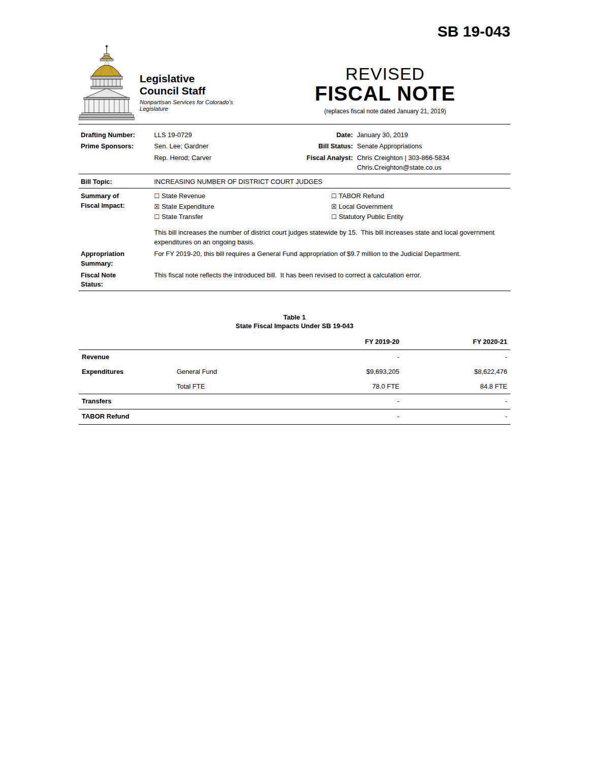SB 19-043
Legislative
Council Staff
Nonpartisan Services for Colorado's Legislature
REVISED
FISCAL NOTE
(replaces fiscal note dated January 21, 2019)
| Drafting Number: | LLS 19-0729 | Date: | January 30, 2019 |
| Prime Sponsors: | Sen. Lee; Gardner | Bill Status: | Senate Appropriations |
| | Rep. Herod; Carver | Fiscal Analyst: | Chris Creighton / 303-866-5834 Chris.Creighton@state.co.us |
| Bill Topic: | INCREASING NUMBER OF DISTRICT COURT JUDGES |
| Summary of Fiscal Impact: | ☐ State Revenue ☒ State Expenditure ☐ State Transfer ☐ TABOR Refund ☒ Local Government ☐ Statutory Public Entity This bill increases the number of district court judges statewide by 15. This bill increases state and local government expenditures on an ongoing basis. |
| Appropriation Summary: | For FY 2019-20, this bill requires a General Fund appropriation of $9.7 million to the Judicial Department. |
| Fiscal Note Status: | This fiscal note reflects the introduced bill. It has been revised to correct a calculation error. |
Table 1
State Fiscal Impacts Under SB 19-043
| | | FY 2019-20 | FY 2020-21 |
| --- | --- | --- | --- |
| Revenue | | - | - |
| Expenditures | General Fund | $9,693,205 | $8,622,476 |
| | Total FTE | 78.0 FTE | 84.8 FTE |
| Transfers | | - | - |
| TABOR Refund | | - | - |